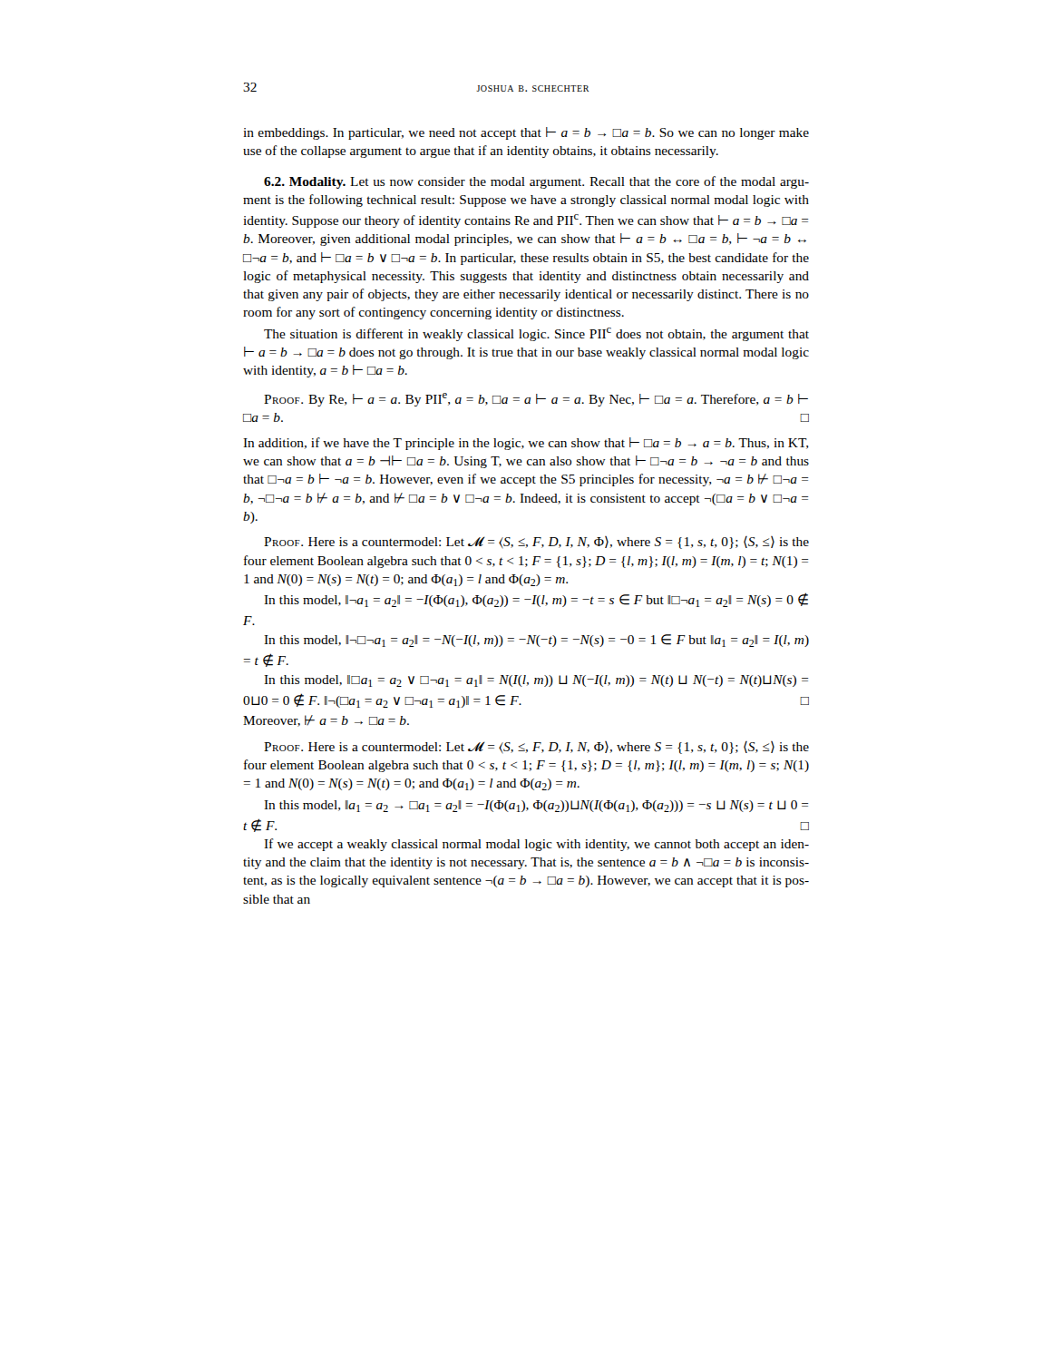32 joshua b. schechter
in embeddings. In particular, we need not accept that ⊢ a = b → □a = b. So we can no longer make use of the collapse argument to argue that if an identity obtains, it obtains necessarily.
6.2. Modality. Let us now consider the modal argument. Recall that the core of the modal argument is the following technical result: Suppose we have a strongly classical normal modal logic with identity. Suppose our theory of identity contains Re and PIIc. Then we can show that ⊢ a = b → □a = b. Moreover, given additional modal principles, we can show that ⊢ a = b ↔ □a = b, ⊢ ¬a = b ↔ □¬a = b, and ⊢ □a = b ∨ □¬a = b. In particular, these results obtain in S5, the best candidate for the logic of metaphysical necessity. This suggests that identity and distinctness obtain necessarily and that given any pair of objects, they are either necessarily identical or necessarily distinct. There is no room for any sort of contingency concerning identity or distinctness.
The situation is different in weakly classical logic. Since PIIc does not obtain, the argument that ⊢ a = b → □a = b does not go through. It is true that in our base weakly classical normal modal logic with identity, a = b ⊢ □a = b.
Proof. By Re, ⊢ a = a. By PIIe, a = b, □a = a ⊢ a = a. By Nec, ⊢ □a = a. Therefore, a = b ⊢ □a = b. □
In addition, if we have the T principle in the logic, we can show that ⊢ □a = b → a = b. Thus, in KT, we can show that a = b ⊣⊢ □a = b. Using T, we can also show that ⊢ □¬a = b → ¬a = b and thus that □¬a = b ⊢ ¬a = b. However, even if we accept the S5 principles for necessity, ¬a = b ⊬ □¬a = b, ¬□¬a = b ⊬ a = b, and ⊬ □a = b ∨ □¬a = b. Indeed, it is consistent to accept ¬(□a = b ∨ □¬a = b).
Proof. Here is a countermodel: Let 𝓜 = ⟨S, ≤, F, D, I, N, Φ⟩, where S = {1, s, t, 0}; ⟨S, ≤⟩ is the four element Boolean algebra such that 0 < s, t < 1; F = {1, s}; D = {l, m}; I(l, m) = I(m, l) = t; N(1) = 1 and N(0) = N(s) = N(t) = 0; and Φ(a 1) = l and Φ(a 2) = m.
In this model, ‖¬a 1 = a 2‖ = −I(Φ(a 1), Φ(a 2)) = −I(l, m) = −t = s ∈ F but ‖□¬a 1 = a 2‖ = N(s) = 0 ∉ F.
In this model, ‖¬□¬a 1 = a 2‖ = −N(−I(l, m)) = −N(−t) = −N(s) = −0 = 1 ∈ F but ‖a 1 = a 2‖ = I(l, m) = t ∉ F.
In this model, ‖□a 1 = a 2 ∨ □¬a 1 = a 1‖ = N(I(l, m)) ⊔ N(−I(l, m)) = N(t) ⊔ N(−t) = N(t)⊔N(s) = 0⊔0 = 0 ∉ F. ‖¬(□a 1 = a 2 ∨ □¬a 1 = a 1)‖ = 1 ∈ F. □
Moreover, ⊬ a = b → □a = b.
Proof. Here is a countermodel: Let 𝓜 = ⟨S, ≤, F, D, I, N, Φ⟩, where S = {1, s, t, 0}; ⟨S, ≤⟩ is the four element Boolean algebra such that 0 < s, t < 1; F = {1, s}; D = {l, m}; I(l, m) = I(m, l) = s; N(1) = 1 and N(0) = N(s) = N(t) = 0; and Φ(a 1) = l and Φ(a 2) = m.
In this model, ‖a 1 = a 2 → □a 1 = a 2‖ = −I(Φ(a 1), Φ(a 2))⊔N(I(Φ(a 1), Φ(a 2))) = −s ⊔ N(s) = t ⊔ 0 = t ∉ F. □
If we accept a weakly classical normal modal logic with identity, we cannot both accept an identity and the claim that the identity is not necessary. That is, the sentence a = b ∧ ¬□a = b is inconsistent, as is the logically equivalent sentence ¬(a = b → □a = b). However, we can accept that it is possible that an